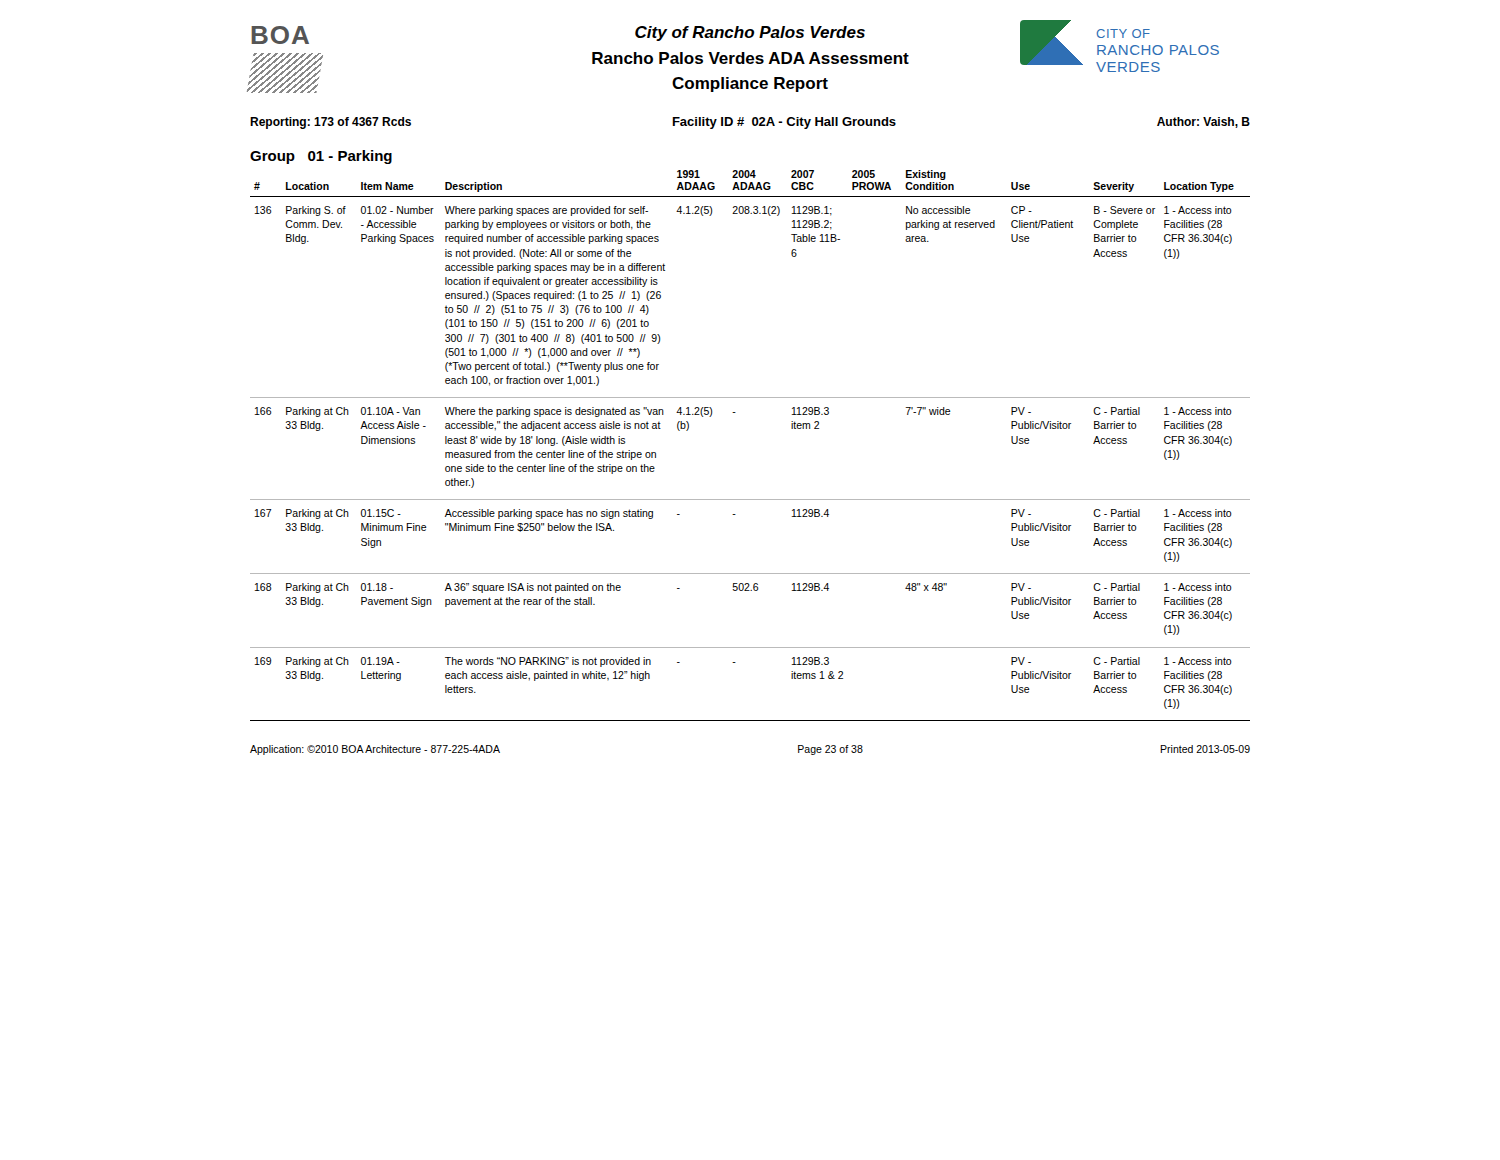BOA
City of Rancho Palos Verdes
Rancho Palos Verdes ADA Assessment
Compliance Report
CITY OF RANCHO PALOS VERDES
Reporting: 173 of 4367 Rcds
Facility ID # 02A - City Hall Grounds
Author: Vaish, B
Group 01 - Parking
| # | Location | Item Name | Description | 1991 ADAAG | 2004 ADAAG | 2007 CBC | 2005 PROWA | Existing Condition | Use | Severity | Location Type |
| --- | --- | --- | --- | --- | --- | --- | --- | --- | --- | --- | --- |
| 136 | Parking S. of Comm. Dev. Bldg. | 01.02 - Number - Accessible Parking Spaces | Where parking spaces are provided for self-parking by employees or visitors or both, the required number of accessible parking spaces is not provided. (Note: All or some of the accessible parking spaces may be in a different location if equivalent or greater accessibility is ensured.) (Spaces required: (1 to 25 // 1) (26 to 50 // 2) (51 to 75 // 3) (76 to 100 // 4) (101 to 150 // 5) (151 to 200 // 6) (201 to 300 // 7) (301 to 400 // 8) (401 to 500 // 9) (501 to 1,000 // *) (1,000 and over // **) (*Two percent of total.) (**Twenty plus one for each 100, or fraction over 1,001.) | 4.1.2(5) | 208.3.1(2) | 1129B.1; 1129B.2; Table 11B-6 | | No accessible parking at reserved area. | CP - Client/Patient Use | B - Severe or Complete Barrier to Access | 1 - Access into Facilities (28 CFR 36.304(c)(1)) |
| 166 | Parking at Ch 33 Bldg. | 01.10A - Van Access Aisle - Dimensions | Where the parking space is designated as "van accessible," the adjacent access aisle is not at least 8' wide by 18' long. (Aisle width is measured from the center line of the stripe on one side to the center line of the stripe on the other.) | 4.1.2(5)(b) | - | 1129B.3 item 2 | | 7'-7" wide | PV - Public/Visitor Use | C - Partial Barrier to Access | 1 - Access into Facilities (28 CFR 36.304(c)(1)) |
| 167 | Parking at Ch 33 Bldg. | 01.15C - Minimum Fine Sign | Accessible parking space has no sign stating "Minimum Fine $250" below the ISA. | - | - | 1129B.4 | | | PV - Public/Visitor Use | C - Partial Barrier to Access | 1 - Access into Facilities (28 CFR 36.304(c)(1)) |
| 168 | Parking at Ch 33 Bldg. | 01.18 - Pavement Sign | A 36” square ISA is not painted on the pavement at the rear of the stall. | - | 502.6 | 1129B.4 | | 48" x 48" | PV - Public/Visitor Use | C - Partial Barrier to Access | 1 - Access into Facilities (28 CFR 36.304(c)(1)) |
| 169 | Parking at Ch 33 Bldg. | 01.19A - Lettering | The words “NO PARKING” is not provided in each access aisle, painted in white, 12” high letters. | - | - | 1129B.3 items 1 & 2 | | | PV - Public/Visitor Use | C - Partial Barrier to Access | 1 - Access into Facilities (28 CFR 36.304(c)(1)) |
Application: ©2010 BOA Architecture - 877-225-4ADA
Page 23 of 38
Printed 2013-05-09